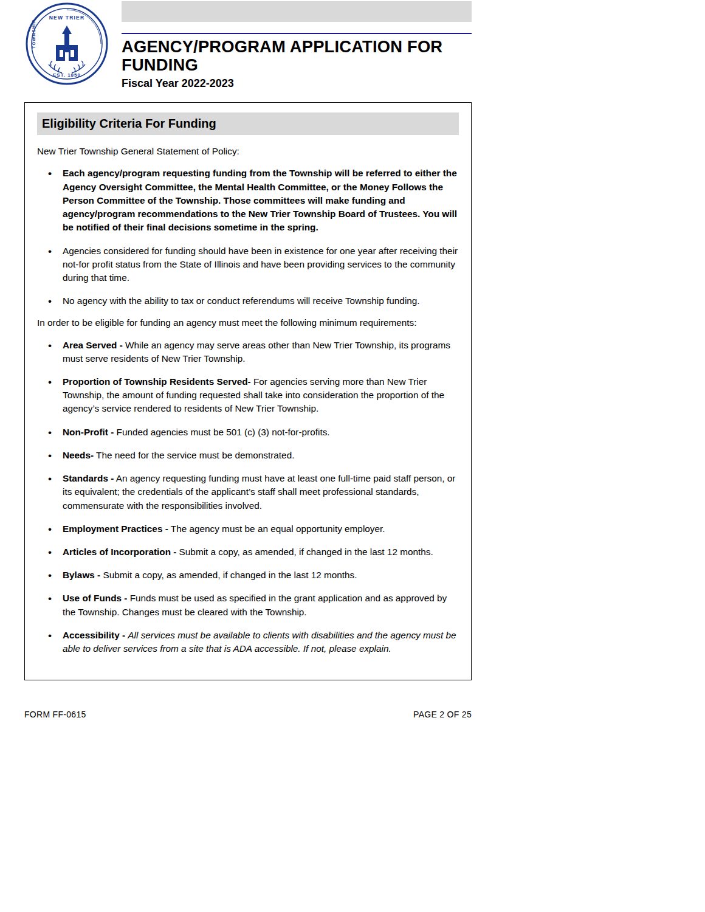NEW TRIER EST. 1850 TOWNSHIP
AGENCY/PROGRAM APPLICATION FOR FUNDING
Fiscal Year 2022-2023
Eligibility Criteria For Funding
New Trier Township General Statement of Policy:
Each agency/program requesting funding from the Township will be referred to either the Agency Oversight Committee, the Mental Health Committee, or the Money Follows the Person Committee of the Township. Those committees will make funding and agency/program recommendations to the New Trier Township Board of Trustees. You will be notified of their final decisions sometime in the spring.
Agencies considered for funding should have been in existence for one year after receiving their not-for profit status from the State of Illinois and have been providing services to the community during that time.
No agency with the ability to tax or conduct referendums will receive Township funding.
In order to be eligible for funding an agency must meet the following minimum requirements:
Area Served - While an agency may serve areas other than New Trier Township, its programs must serve residents of New Trier Township.
Proportion of Township Residents Served- For agencies serving more than New Trier Township, the amount of funding requested shall take into consideration the proportion of the agency’s service rendered to residents of New Trier Township.
Non-Profit - Funded agencies must be 501 (c) (3) not-for-profits.
Needs- The need for the service must be demonstrated.
Standards - An agency requesting funding must have at least one full-time paid staff person, or its equivalent; the credentials of the applicant’s staff shall meet professional standards, commensurate with the responsibilities involved.
Employment Practices - The agency must be an equal opportunity employer.
Articles of Incorporation - Submit a copy, as amended, if changed in the last 12 months.
Bylaws - Submit a copy, as amended, if changed in the last 12 months.
Use of Funds - Funds must be used as specified in the grant application and as approved by the Township. Changes must be cleared with the Township.
Accessibility - All services must be available to clients with disabilities and the agency must be able to deliver services from a site that is ADA accessible. If not, please explain.
FORM FF-0615 PAGE 2 OF 25